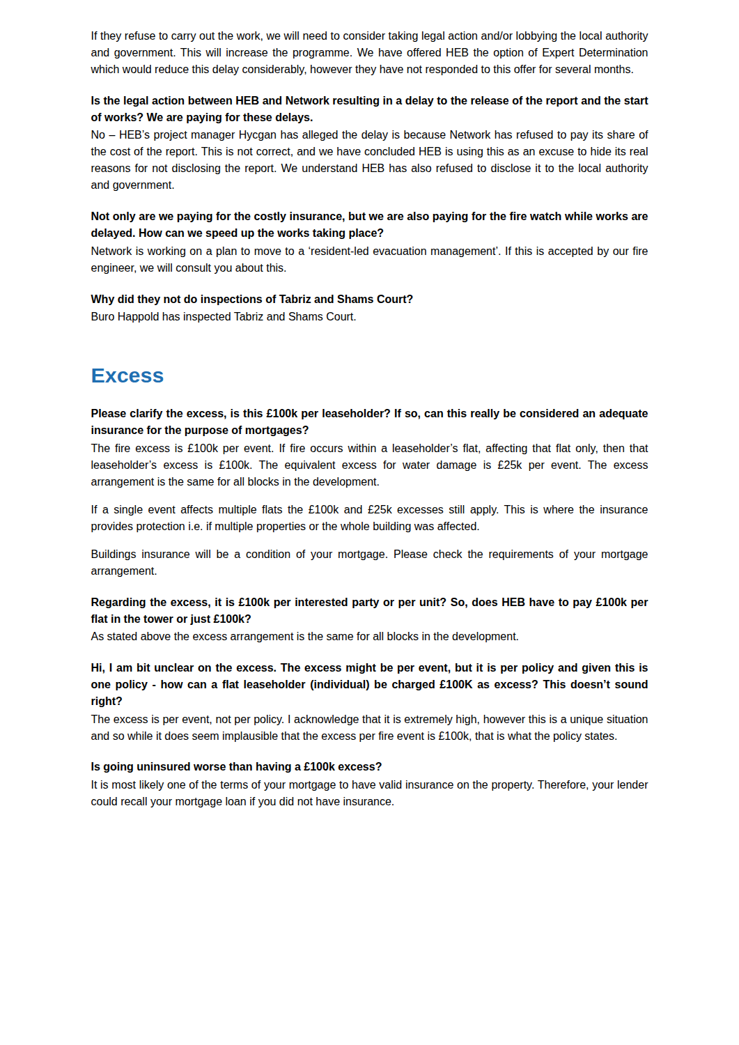If they refuse to carry out the work, we will need to consider taking legal action and/or lobbying the local authority and government. This will increase the programme. We have offered HEB the option of Expert Determination which would reduce this delay considerably, however they have not responded to this offer for several months.
Is the legal action between HEB and Network resulting in a delay to the release of the report and the start of works? We are paying for these delays.
No – HEB’s project manager Hycgan has alleged the delay is because Network has refused to pay its share of the cost of the report. This is not correct, and we have concluded HEB is using this as an excuse to hide its real reasons for not disclosing the report. We understand HEB has also refused to disclose it to the local authority and government.
Not only are we paying for the costly insurance, but we are also paying for the fire watch while works are delayed. How can we speed up the works taking place?
Network is working on a plan to move to a ‘resident-led evacuation management’. If this is accepted by our fire engineer, we will consult you about this.
Why did they not do inspections of Tabriz and Shams Court?
Buro Happold has inspected Tabriz and Shams Court.
Excess
Please clarify the excess, is this £100k per leaseholder? If so, can this really be considered an adequate insurance for the purpose of mortgages?
The fire excess is £100k per event. If fire occurs within a leaseholder’s flat, affecting that flat only, then that leaseholder’s excess is £100k. The equivalent excess for water damage is £25k per event. The excess arrangement is the same for all blocks in the development.
If a single event affects multiple flats the £100k and £25k excesses still apply. This is where the insurance provides protection i.e. if multiple properties or the whole building was affected.
Buildings insurance will be a condition of your mortgage. Please check the requirements of your mortgage arrangement.
Regarding the excess, it is £100k per interested party or per unit? So, does HEB have to pay £100k per flat in the tower or just £100k?
As stated above the excess arrangement is the same for all blocks in the development.
Hi, I am bit unclear on the excess. The excess might be per event, but it is per policy and given this is one policy - how can a flat leaseholder (individual) be charged £100K as excess? This doesn’t sound right?
The excess is per event, not per policy. I acknowledge that it is extremely high, however this is a unique situation and so while it does seem implausible that the excess per fire event is £100k, that is what the policy states.
Is going uninsured worse than having a £100k excess?
It is most likely one of the terms of your mortgage to have valid insurance on the property. Therefore, your lender could recall your mortgage loan if you did not have insurance.